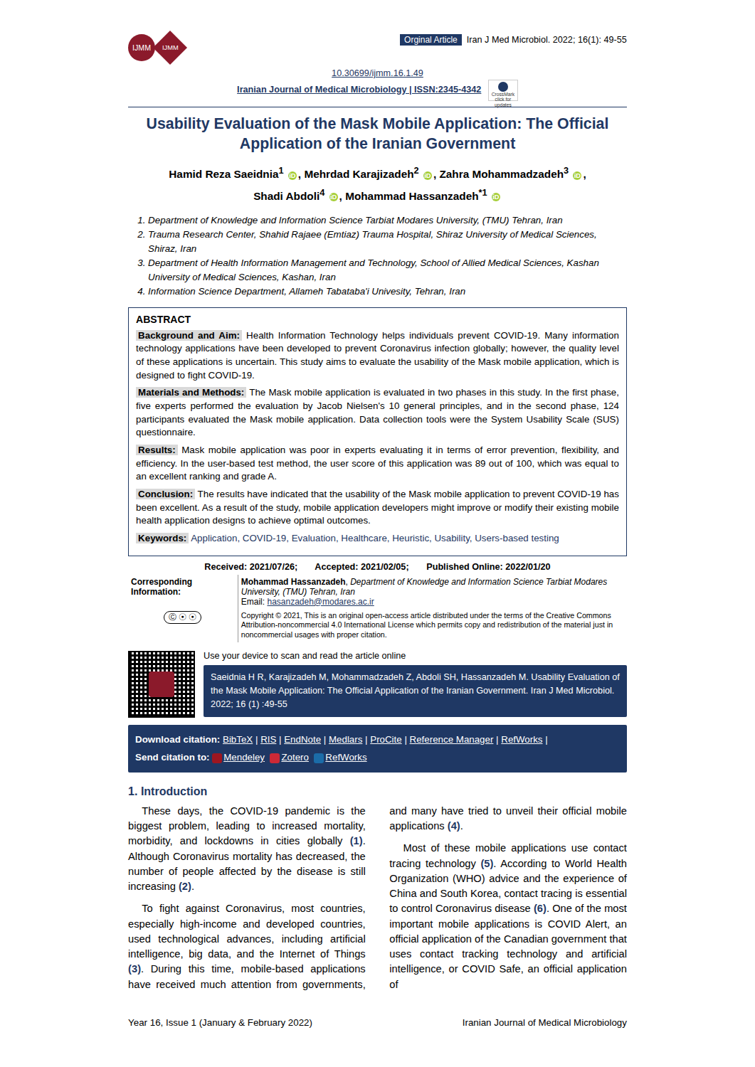IJMM
IJMM
Orginal Article Iran J Med Microbiol. 2022; 16(1): 49-55
10.30699/ijmm.16.1.49
Iranian Journal of Medical Microbiology | ISSN:2345-4342
CrossMark
click for updates
Usability Evaluation of the Mask Mobile Application: The Official Application of the Iranian Government
Hamid Reza Saeidnia1 iD, Mehrdad Karajizadeh2 iD, Zahra Mohammadzadeh3 iD,
Shadi Abdoli4 iD, Mohammad Hassanzadeh*1 iD
Department of Knowledge and Information Science Tarbiat Modares University, (TMU) Tehran, Iran
Trauma Research Center, Shahid Rajaee (Emtiaz) Trauma Hospital, Shiraz University of Medical Sciences, Shiraz, Iran
Department of Health Information Management and Technology, School of Allied Medical Sciences, Kashan University of Medical Sciences, Kashan, Iran
Information Science Department, Allameh Tabataba'i Univesity, Tehran, Iran
ABSTRACT
Background and Aim: Health Information Technology helps individuals prevent COVID-19. Many information technology applications have been developed to prevent Coronavirus infection globally; however, the quality level of these applications is uncertain. This study aims to evaluate the usability of the Mask mobile application, which is designed to fight COVID-19.
Materials and Methods: The Mask mobile application is evaluated in two phases in this study. In the first phase, five experts performed the evaluation by Jacob Nielsen's 10 general principles, and in the second phase, 124 participants evaluated the Mask mobile application. Data collection tools were the System Usability Scale (SUS) questionnaire.
Results: Mask mobile application was poor in experts evaluating it in terms of error prevention, flexibility, and efficiency. In the user-based test method, the user score of this application was 89 out of 100, which was equal to an excellent ranking and grade A.
Conclusion: The results have indicated that the usability of the Mask mobile application to prevent COVID-19 has been excellent. As a result of the study, mobile application developers might improve or modify their existing mobile health application designs to achieve optimal outcomes.
Keywords: Application, COVID-19, Evaluation, Healthcare, Heuristic, Usability, Users-based testing
Received: 2021/07/26; Accepted: 2021/02/05; Published Online: 2022/01/20
| Corresponding Information: | Mohammad Hassanzadeh , Department of Knowledge and Information Science Tarbiat Modares University, (TMU) Tehran, Iran Email: hasanzadeh@modares.ac.ir |
| Ⓒ ☉ ☉ | Copyright © 2021, This is an original open-access article distributed under the terms of the Creative Commons Attribution-noncommercial 4.0 International License which permits copy and redistribution of the material just in noncommercial usages with proper citation. |
Use your device to scan and read the article online
Saeidnia H R, Karajizadeh M, Mohammadzadeh Z, Abdoli SH, Hassanzadeh M. Usability Evaluation of the Mask Mobile Application: The Official Application of the Iranian Government. Iran J Med Microbiol. 2022; 16 (1) :49-55
Download citation: BibTeX | RIS | EndNote | Medlars | ProCite | Reference Manager | RefWorks |
Send citation to: Mendeley Zotero RefWorks
1. Introduction
These days, the COVID-19 pandemic is the biggest problem, leading to increased mortality, morbidity, and lockdowns in cities globally (1). Although Coronavirus mortality has decreased, the number of people affected by the disease is still increasing (2).
To fight against Coronavirus, most countries, especially high-income and developed countries, used technological advances, including artificial intelligence, big data, and the Internet of Things (3). During this time, mobile-based applications have received much attention from governments, and many have tried to unveil their official mobile applications (4).
Most of these mobile applications use contact tracing technology (5). According to World Health Organization (WHO) advice and the experience of China and South Korea, contact tracing is essential to control Coronavirus disease (6). One of the most important mobile applications is COVID Alert, an official application of the Canadian government that uses contact tracking technology and artificial intelligence, or COVID Safe, an official application of
Year 16, Issue 1 (January & February 2022)
Iranian Journal of Medical Microbiology